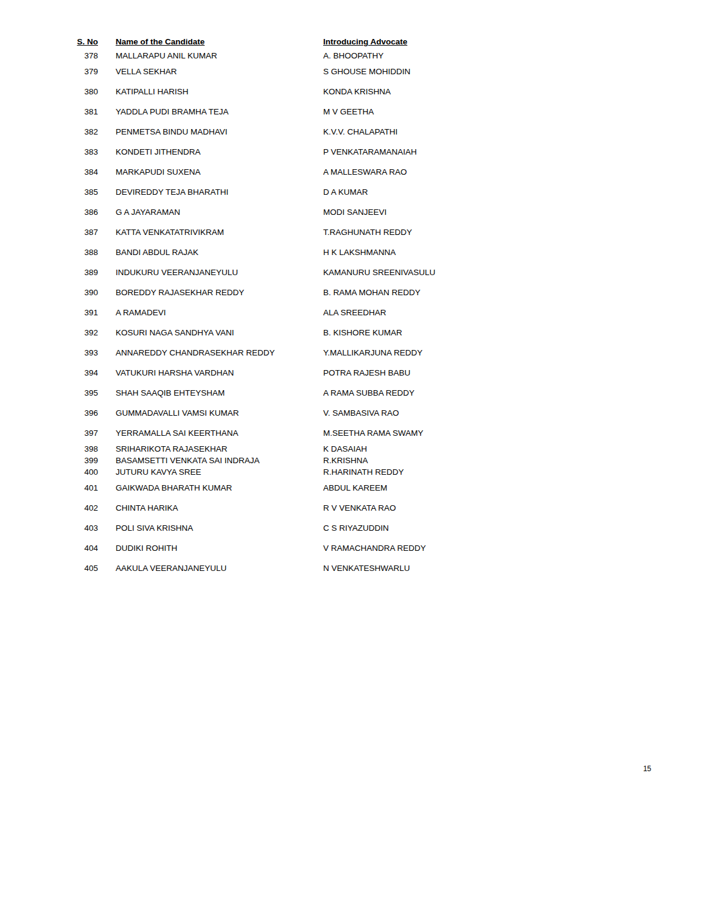| S. No | Name of the Candidate | Introducing Advocate |
| --- | --- | --- |
| 378 | MALLARAPU ANIL KUMAR | A. BHOOPATHY |
| 379 | VELLA SEKHAR | S GHOUSE MOHIDDIN |
| 380 | KATIPALLI HARISH | KONDA KRISHNA |
| 381 | YADDLA PUDI BRAMHA TEJA | M V GEETHA |
| 382 | PENMETSA BINDU MADHAVI | K.V.V. CHALAPATHI |
| 383 | KONDETI JITHENDRA | P VENKATARAMANAIAH |
| 384 | MARKAPUDI SUXENA | A MALLESWARA RAO |
| 385 | DEVIREDDY TEJA BHARATHI | D A KUMAR |
| 386 | G A JAYARAMAN | MODI SANJEEVI |
| 387 | KATTA VENKATATRIVIKRAM | T.RAGHUNATH REDDY |
| 388 | BANDI ABDUL RAJAK | H K LAKSHMANNA |
| 389 | INDUKURU VEERANJANEYULU | KAMANURU SREENIVASULU |
| 390 | BOREDDY RAJASEKHAR REDDY | B. RAMA MOHAN REDDY |
| 391 | A RAMADEVI | ALA SREEDHAR |
| 392 | KOSURI NAGA SANDHYA VANI | B. KISHORE KUMAR |
| 393 | ANNAREDDY CHANDRASEKHAR REDDY | Y.MALLIKARJUNA REDDY |
| 394 | VATUKURI HARSHA VARDHAN | POTRA RAJESH BABU |
| 395 | SHAH SAAQIB EHTEYSHAM | A RAMA SUBBA REDDY |
| 396 | GUMMADAVALLI VAMSI KUMAR | V. SAMBASIVA RAO |
| 397 | YERRAMALLA SAI KEERTHANA | M.SEETHA RAMA SWAMY |
| 398 | SRIHARIKOTA RAJASEKHAR | K DASAIAH |
| 399 | BASAMSETTI VENKATA SAI INDRAJA | R.KRISHNA |
| 400 | JUTURU KAVYA SREE | R.HARINATH REDDY |
| 401 | GAIKWADA BHARATH KUMAR | ABDUL KAREEM |
| 402 | CHINTA HARIKA | R V VENKATA RAO |
| 403 | POLI SIVA KRISHNA | C S RIYAZUDDIN |
| 404 | DUDIKI ROHITH | V RAMACHANDRA REDDY |
| 405 | AAKULA VEERANJANEYULU | N VENKATESHWARLU |
15